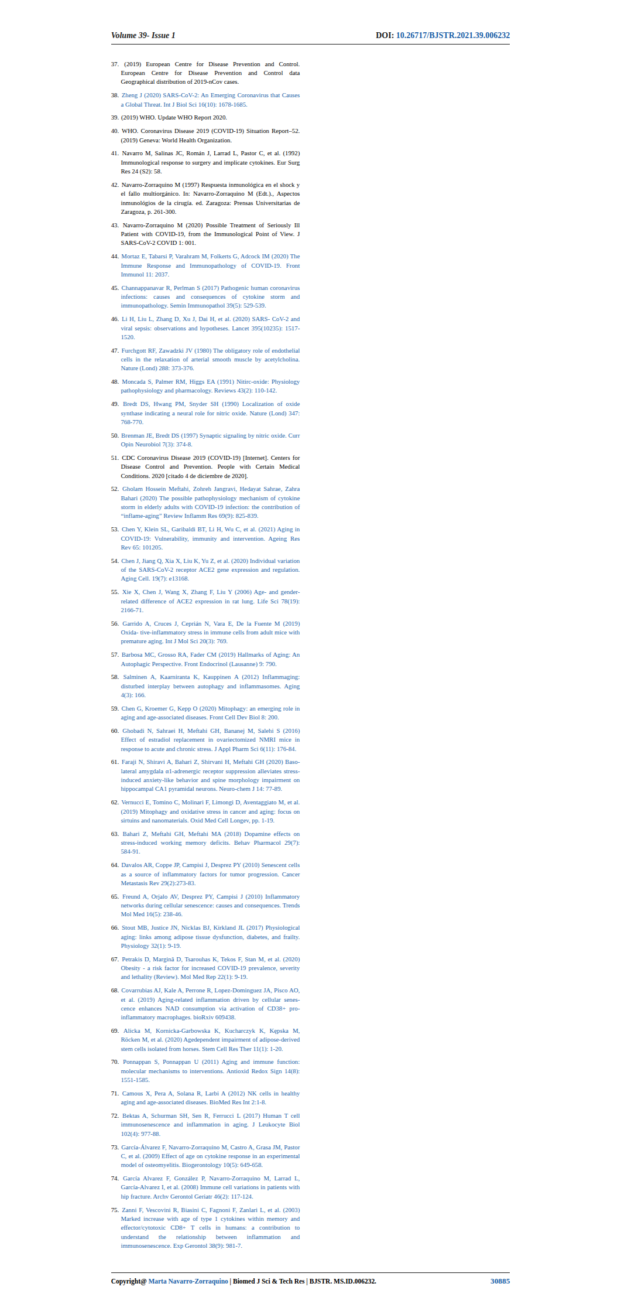Volume 39- Issue 1
DOI: 10.26717/BJSTR.2021.39.006232
37. (2019) European Centre for Disease Prevention and Control. European Centre for Disease Prevention and Control data Geographical distribution of 2019-nCov cases.
38. Zheng J (2020) SARS-CoV-2: An Emerging Coronavirus that Causes a Global Threat. Int J Biol Sci 16(10): 1678-1685.
39. (2019) WHO. Update WHO Report 2020.
40. WHO. Coronavirus Disease 2019 (COVID-19) Situation Report–52. (2019) Geneva: World Health Organization.
41. Navarro M, Salinas JC, Román J, Larrad L, Pastor C, et al. (1992) Immunological response to surgery and implicate cytokines. Eur Surg Res 24 (S2): 58.
42. Navarro-Zorraquino M (1997) Respuesta inmunológica en el shock y el fallo multiorgánico. In: Navarro-Zorraquino M (Edt.)., Aspectos inmunológios de la cirugía. ed. Zaragoza: Prensas Universitarias de Zaragoza, p. 261-300.
43. Navarro-Zorraquino M (2020) Possible Treatment of Seriously Ill Patient with COVID-19, from the Immunological Point of View. J SARS-CoV-2 COVID 1: 001.
44. Mortaz E, Tabarsi P, Varahram M, Folkerts G, Adcock IM (2020) The Immune Response and Immunopathology of COVID-19. Front Immunol 11: 2037.
45. Channappanavar R, Perlman S (2017) Pathogenic human coronavirus infections: causes and consequences of cytokine storm and immunopathology. Semin Immunopathol 39(5): 529-539.
46. Li H, Liu L, Zhang D, Xu J, Dai H, et al. (2020) SARS- CoV-2 and viral sepsis: observations and hypotheses. Lancet 395(10235): 1517-1520.
47. Furchgott RF, Zawadzki JV (1980) The obligatory role of endothelial cells in the relaxation of arterial smooth muscle by acetylcholina. Nature (Lond) 288: 373-376.
48. Moncada S, Palmer RM, Higgs EA (1991) Nitirc-oxide: Physiology pathophysiology and pharmacology. Reviews 43(2): 110-142.
49. Bredt DS, Hwang PM, Snyder SH (1990) Localization of oxide synthase indicating a neural role for nitric oxide. Nature (Lond) 347: 768-770.
50. Brenman JE, Bredt DS (1997) Synaptic signaling by nitric oxide. Curr Opin Neurobiol 7(3): 374-8.
51. CDC Coronavirus Disease 2019 (COVID-19) [Internet]. Centers for Disease Control and Prevention. People with Certain Medical Conditions. 2020 [citado 4 de diciembre de 2020].
52. Gholam Hossein Meftahi, Zohreh Jangravi, Hedayat Sahrae, Zahra Bahari (2020) The possible pathophysiology mechanism of cytokine storm in elderly adults with COVID-19 infection: the contribution of “inflame-aging” Review Inflamm Res 69(9): 825-839.
53. Chen Y, Klein SL, Garibaldi BT, Li H, Wu C, et al. (2021) Aging in COVID-19: Vulnerability, immunity and intervention. Ageing Res Rev 65: 101205.
54. Chen J, Jiang Q, Xia X, Liu K, Yu Z, et al. (2020) Individual variation of the SARS-CoV-2 receptor ACE2 gene expression and regulation. Aging Cell. 19(7): e13168.
55. Xie X, Chen J, Wang X, Zhang F, Liu Y (2006) Age- and gender-related difference of ACE2 expression in rat lung. Life Sci 78(19): 2166-71.
56. Garrido A, Cruces J, Ceprián N, Vara E, De la Fuente M (2019) Oxida- tive-inflammatory stress in immune cells from adult mice with premature aging. Int J Mol Sci 20(3): 769.
57. Barbosa MC, Grosso RA, Fader CM (2019) Hallmarks of Aging: An Autophagic Perspective. Front Endocrinol (Lausanne) 9: 790.
58. Salminen A, Kaarniranta K, Kauppinen A (2012) Inflammaging: disturbed interplay between autophagy and inflammasomes. Aging 4(3): 166.
59. Chen G, Kroemer G, Kepp O (2020) Mitophagy: an emerging role in aging and age-associated diseases. Front Cell Dev Biol 8: 200.
60. Ghobadi N, Sahraei H, Meftahi GH, Bananej M, Salehi S (2016) Effect of estradiol replacement in ovariectomized NMRI mice in response to acute and chronic stress. J Appl Pharm Sci 6(11): 176-84.
61. Faraji N, Shiravi A, Bahari Z, Shirvani H, Meftahi GH (2020) Baso- lateral amygdala α1-adrenergic receptor suppression alleviates stress-induced anxiety-like behavior and spine morphology impairment on hippocampal CA1 pyramidal neurons. Neuro-chem J 14: 77-89.
62. Vernucci E, Tomino C, Molinari F, Limongi D, Aventaggiato M, et al. (2019) Mitophagy and oxidative stress in cancer and aging: focus on sirtuins and nanomaterials. Oxid Med Cell Longev, pp. 1-19.
63. Bahari Z, Meftahi GH, Meftahi MA (2018) Dopamine effects on stress-induced working memory deficits. Behav Pharmacol 29(7): 584-91.
64. Davalos AR, Coppe JP, Campisi J, Desprez PY (2010) Senescent cells as a source of inflammatory factors for tumor progression. Cancer Metastasis Rev 29(2):273-83.
65. Freund A, Orjalo AV, Desprez PY, Campisi J (2010) Inflammatory networks during cellular senescence: causes and consequences. Trends Mol Med 16(5): 238-46.
66. Stout MB, Justice JN, Nicklas BJ, Kirkland JL (2017) Physiological aging: links among adipose tissue dysfunction, diabetes, and frailty. Physiology 32(1): 9-19.
67. Petrakis D, Margină D, Tsarouhas K, Tekos F, Stan M, et al. (2020) Obesity - a risk factor for increased COVID-19 prevalence, severity and lethality (Review). Mol Med Rep 22(1): 9-19.
68. Covarrubias AJ, Kale A, Perrone R, Lopez-Dominguez JA, Pisco AO, et al. (2019) Aging-related inflammation driven by cellular senes-cence enhances NAD consumption via activation of CD38+ pro-inflammatory macrophages. bioRxiv 609438.
69. Alicka M, Kornicka-Garbowska K, Kucharczyk K, Kępska M, Röcken M, et al. (2020) Agedependent impairment of adipose-derived stem cells isolated from horses. Stem Cell Res Ther 11(1): 1-20.
70. Ponnappan S, Ponnappan U (2011) Aging and immune function: molecular mechanisms to interventions. Antioxid Redox Sign 14(8): 1551-1585.
71. Camous X, Pera A, Solana R, Larbi A (2012) NK cells in healthy aging and age-associated diseases. BioMed Res Int 2:1-8.
72. Bektas A, Schurman SH, Sen R, Ferrucci L (2017) Human T cell immunosenescence and inflammation in aging. J Leukocyte Biol 102(4): 977-88.
73. García-Álvarez F, Navarro-Zorraquino M, Castro A, Grasa JM, Pastor C, et al. (2009) Effect of age on cytokine response in an experimental model of osteomyelitis. Biogerontology 10(5): 649-658.
74. García Alvarez F, González P, Navarro-Zorraquino M, Larrad L, García-Alvarez I, et al. (2008) Immune cell variations in patients with hip fracture. Archv Gerontol Geriatr 46(2): 117-124.
75. Zanni F, Vescovini R, Biasini C, Fagnoni F, Zanlari L, et al. (2003) Marked increase with age of type 1 cytokines within memory and effector/cytotoxic CD8+ T cells in humans: a contribution to understand the relationship between inflammation and immunosenescence. Exp Gerontol 38(9): 981-7.
Copyright@ Marta Navarro-Zorraquino | Biomed J Sci & Tech Res | BJSTR. MS.ID.006232.
30885